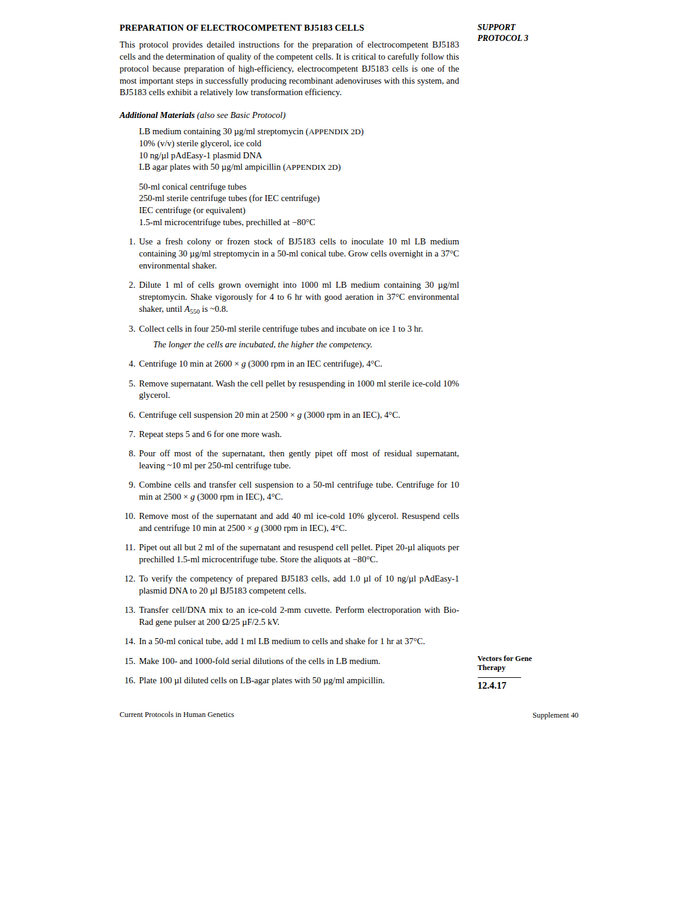SUPPORT
PROTOCOL 3
PREPARATION OF ELECTROCOMPETENT BJ5183 CELLS
This protocol provides detailed instructions for the preparation of electrocompetent BJ5183 cells and the determination of quality of the competent cells. It is critical to carefully follow this protocol because preparation of high-efficiency, electrocompetent BJ5183 cells is one of the most important steps in successfully producing recombinant adenoviruses with this system, and BJ5183 cells exhibit a relatively low transformation efficiency.
Additional Materials (also see Basic Protocol)
LB medium containing 30 µg/ml streptomycin (APPENDIX 2D)
10% (v/v) sterile glycerol, ice cold
10 ng/µl pAdEasy-1 plasmid DNA
LB agar plates with 50 µg/ml ampicillin (APPENDIX 2D)
50-ml conical centrifuge tubes
250-ml sterile centrifuge tubes (for IEC centrifuge)
IEC centrifuge (or equivalent)
1.5-ml microcentrifuge tubes, prechilled at −80°C
Use a fresh colony or frozen stock of BJ5183 cells to inoculate 10 ml LB medium containing 30 µg/ml streptomycin in a 50-ml conical tube. Grow cells overnight in a 37°C environmental shaker.
Dilute 1 ml of cells grown overnight into 1000 ml LB medium containing 30 µg/ml streptomycin. Shake vigorously for 4 to 6 hr with good aeration in 37°C environmental shaker, until A550 is ~0.8.
Collect cells in four 250-ml sterile centrifuge tubes and incubate on ice 1 to 3 hr.
The longer the cells are incubated, the higher the competency.
Centrifuge 10 min at 2600 × g (3000 rpm in an IEC centrifuge), 4°C.
Remove supernatant. Wash the cell pellet by resuspending in 1000 ml sterile ice-cold 10% glycerol.
Centrifuge cell suspension 20 min at 2500 × g (3000 rpm in an IEC), 4°C.
Repeat steps 5 and 6 for one more wash.
Pour off most of the supernatant, then gently pipet off most of residual supernatant, leaving ~10 ml per 250-ml centrifuge tube.
Combine cells and transfer cell suspension to a 50-ml centrifuge tube. Centrifuge for 10 min at 2500 × g (3000 rpm in IEC), 4°C.
Remove most of the supernatant and add 40 ml ice-cold 10% glycerol. Resuspend cells and centrifuge 10 min at 2500 × g (3000 rpm in IEC), 4°C.
Pipet out all but 2 ml of the supernatant and resuspend cell pellet. Pipet 20-µl aliquots per prechilled 1.5-ml microcentrifuge tube. Store the aliquots at −80°C.
To verify the competency of prepared BJ5183 cells, add 1.0 µl of 10 ng/µl pAdEasy-1 plasmid DNA to 20 µl BJ5183 competent cells.
Transfer cell/DNA mix to an ice-cold 2-mm cuvette. Perform electroporation with Bio-Rad gene pulser at 200 Ω/25 µF/2.5 kV.
In a 50-ml conical tube, add 1 ml LB medium to cells and shake for 1 hr at 37°C.
Make 100- and 1000-fold serial dilutions of the cells in LB medium.
Plate 100 µl diluted cells on LB-agar plates with 50 µg/ml ampicillin.
Vectors for Gene
Therapy
12.4.17
Current Protocols in Human Genetics Supplement 40